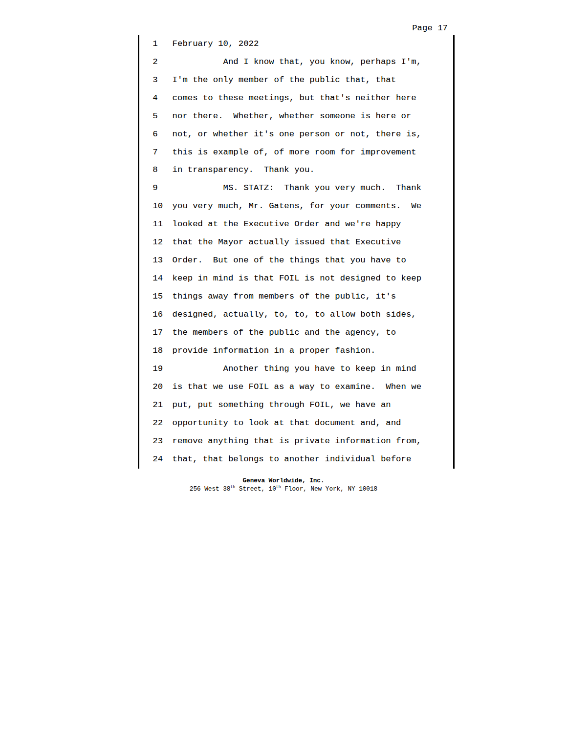Page 17
| 1 | February 10, 2022 |
| 2 | And I know that, you know, perhaps I'm, |
| 3 | I'm the only member of the public that, that |
| 4 | comes to these meetings, but that's neither here |
| 5 | nor there. Whether, whether someone is here or |
| 6 | not, or whether it's one person or not, there is, |
| 7 | this is example of, of more room for improvement |
| 8 | in transparency. Thank you. |
| 9 | MS. STATZ: Thank you very much. Thank |
| 10 | you very much, Mr. Gatens, for your comments. We |
| 11 | looked at the Executive Order and we're happy |
| 12 | that the Mayor actually issued that Executive |
| 13 | Order. But one of the things that you have to |
| 14 | keep in mind is that FOIL is not designed to keep |
| 15 | things away from members of the public, it's |
| 16 | designed, actually, to, to, to allow both sides, |
| 17 | the members of the public and the agency, to |
| 18 | provide information in a proper fashion. |
| 19 | Another thing you have to keep in mind |
| 20 | is that we use FOIL as a way to examine. When we |
| 21 | put, put something through FOIL, we have an |
| 22 | opportunity to look at that document and, and |
| 23 | remove anything that is private information from, |
| 24 | that, that belongs to another individual before |
Geneva Worldwide, Inc.
256 West 38th Street, 10th Floor, New York, NY 10018